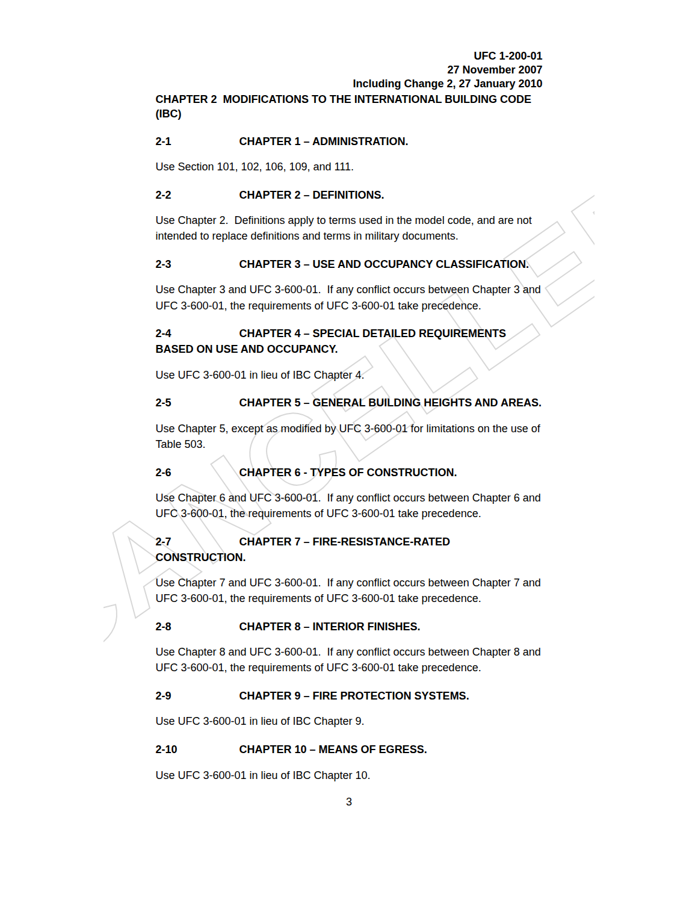CANCELLED
UFC 1-200-01
27 November 2007
Including Change 2, 27 January 2010
CHAPTER 2 MODIFICATIONS TO THE INTERNATIONAL BUILDING CODE (IBC)
2-1 CHAPTER 1 – ADMINISTRATION.
Use Section 101, 102, 106, 109, and 111.
2-2 CHAPTER 2 – DEFINITIONS.
Use Chapter 2. Definitions apply to terms used in the model code, and are not intended to replace definitions and terms in military documents.
2-3 CHAPTER 3 – USE AND OCCUPANCY CLASSIFICATION.
Use Chapter 3 and UFC 3-600-01. If any conflict occurs between Chapter 3 and UFC 3-600-01, the requirements of UFC 3-600-01 take precedence.
2-4 CHAPTER 4 – SPECIAL DETAILED REQUIREMENTS BASED ON USE AND OCCUPANCY.
Use UFC 3-600-01 in lieu of IBC Chapter 4.
2-5 CHAPTER 5 – GENERAL BUILDING HEIGHTS AND AREAS.
Use Chapter 5, except as modified by UFC 3-600-01 for limitations on the use of Table 503.
2-6 CHAPTER 6 - TYPES OF CONSTRUCTION.
Use Chapter 6 and UFC 3-600-01. If any conflict occurs between Chapter 6 and UFC 3-600-01, the requirements of UFC 3-600-01 take precedence.
2-7 CHAPTER 7 – FIRE-RESISTANCE-RATED CONSTRUCTION.
Use Chapter 7 and UFC 3-600-01. If any conflict occurs between Chapter 7 and UFC 3-600-01, the requirements of UFC 3-600-01 take precedence.
2-8 CHAPTER 8 – INTERIOR FINISHES.
Use Chapter 8 and UFC 3-600-01. If any conflict occurs between Chapter 8 and UFC 3-600-01, the requirements of UFC 3-600-01 take precedence.
2-9 CHAPTER 9 – FIRE PROTECTION SYSTEMS.
Use UFC 3-600-01 in lieu of IBC Chapter 9.
2-10 CHAPTER 10 – MEANS OF EGRESS.
Use UFC 3-600-01 in lieu of IBC Chapter 10.
3